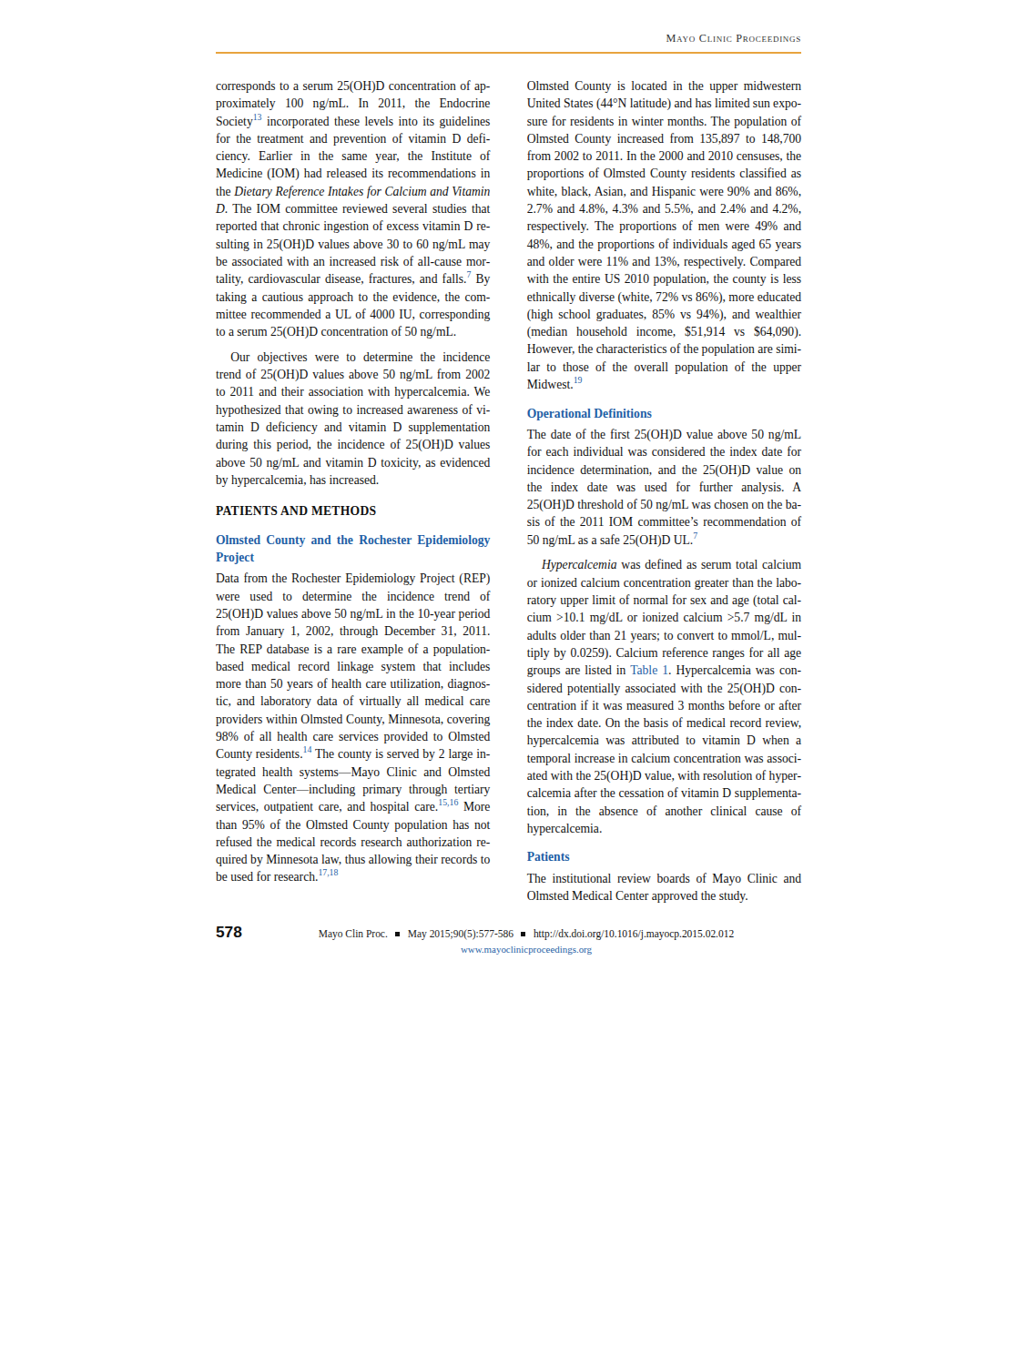Mayo Clinic Proceedings
corresponds to a serum 25(OH)D concentration of approximately 100 ng/mL. In 2011, the Endocrine Society13 incorporated these levels into its guidelines for the treatment and prevention of vitamin D deficiency. Earlier in the same year, the Institute of Medicine (IOM) had released its recommendations in the Dietary Reference Intakes for Calcium and Vitamin D. The IOM committee reviewed several studies that reported that chronic ingestion of excess vitamin D resulting in 25(OH)D values above 30 to 60 ng/mL may be associated with an increased risk of all-cause mortality, cardiovascular disease, fractures, and falls.7 By taking a cautious approach to the evidence, the committee recommended a UL of 4000 IU, corresponding to a serum 25(OH)D concentration of 50 ng/mL.
Our objectives were to determine the incidence trend of 25(OH)D values above 50 ng/mL from 2002 to 2011 and their association with hypercalcemia. We hypothesized that owing to increased awareness of vitamin D deficiency and vitamin D supplementation during this period, the incidence of 25(OH)D values above 50 ng/mL and vitamin D toxicity, as evidenced by hypercalcemia, has increased.
Patients and Methods
Olmsted County and the Rochester Epidemiology Project
Data from the Rochester Epidemiology Project (REP) were used to determine the incidence trend of 25(OH)D values above 50 ng/mL in the 10-year period from January 1, 2002, through December 31, 2011. The REP database is a rare example of a population-based medical record linkage system that includes more than 50 years of health care utilization, diagnostic, and laboratory data of virtually all medical care providers within Olmsted County, Minnesota, covering 98% of all health care services provided to Olmsted County residents.14 The county is served by 2 large integrated health systems—Mayo Clinic and Olmsted Medical Center—including primary through tertiary services, outpatient care, and hospital care.15,16 More than 95% of the Olmsted County population has not refused the medical records research authorization required by Minnesota law, thus allowing their records to be used for research.17,18
Olmsted County is located in the upper midwestern United States (44°N latitude) and has limited sun exposure for residents in winter months. The population of Olmsted County increased from 135,897 to 148,700 from 2002 to 2011. In the 2000 and 2010 censuses, the proportions of Olmsted County residents classified as white, black, Asian, and Hispanic were 90% and 86%, 2.7% and 4.8%, 4.3% and 5.5%, and 2.4% and 4.2%, respectively. The proportions of men were 49% and 48%, and the proportions of individuals aged 65 years and older were 11% and 13%, respectively. Compared with the entire US 2010 population, the county is less ethnically diverse (white, 72% vs 86%), more educated (high school graduates, 85% vs 94%), and wealthier (median household income, $51,914 vs $64,090). However, the characteristics of the population are similar to those of the overall population of the upper Midwest.19
Operational Definitions
The date of the first 25(OH)D value above 50 ng/mL for each individual was considered the index date for incidence determination, and the 25(OH)D value on the index date was used for further analysis. A 25(OH)D threshold of 50 ng/mL was chosen on the basis of the 2011 IOM committee’s recommendation of 50 ng/mL as a safe 25(OH)D UL.7
Hypercalcemia was defined as serum total calcium or ionized calcium concentration greater than the laboratory upper limit of normal for sex and age (total calcium >10.1 mg/dL or ionized calcium >5.7 mg/dL in adults older than 21 years; to convert to mmol/L, multiply by 0.0259). Calcium reference ranges for all age groups are listed in Table 1. Hypercalcemia was considered potentially associated with the 25(OH)D concentration if it was measured 3 months before or after the index date. On the basis of medical record review, hypercalcemia was attributed to vitamin D when a temporal increase in calcium concentration was associated with the 25(OH)D value, with resolution of hypercalcemia after the cessation of vitamin D supplementation, in the absence of another clinical cause of hypercalcemia.
Patients
The institutional review boards of Mayo Clinic and Olmsted Medical Center approved the study.
578
Mayo Clin Proc. May 2015;90(5):577-586 http://dx.doi.org/10.1016/j.mayocp.2015.02.012 www.mayoclinicproceedings.org